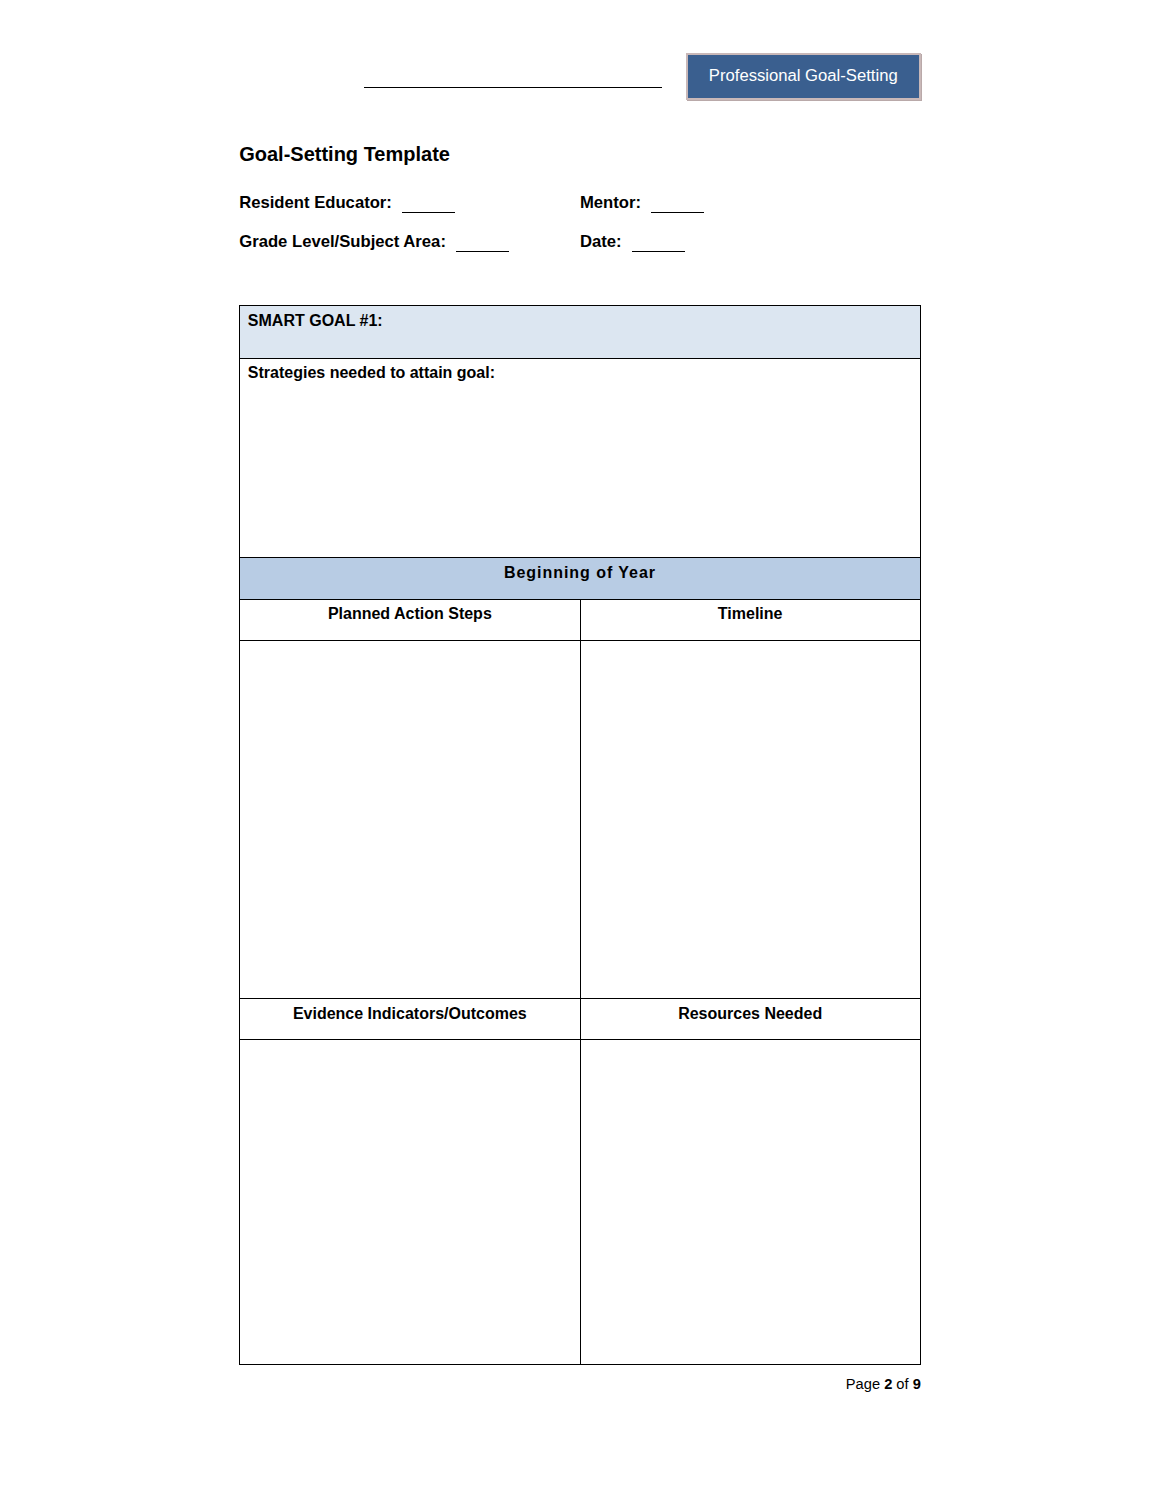Professional Goal-Setting
Goal-Setting Template
Resident Educator:
Mentor:
Grade Level/Subject Area:
Date:
| SMART GOAL #1: |
| Strategies needed to attain goal: |
| Beginning of Year |
| Planned Action Steps | Timeline |
| Evidence Indicators/Outcomes | Resources Needed |
Page 2 of 9